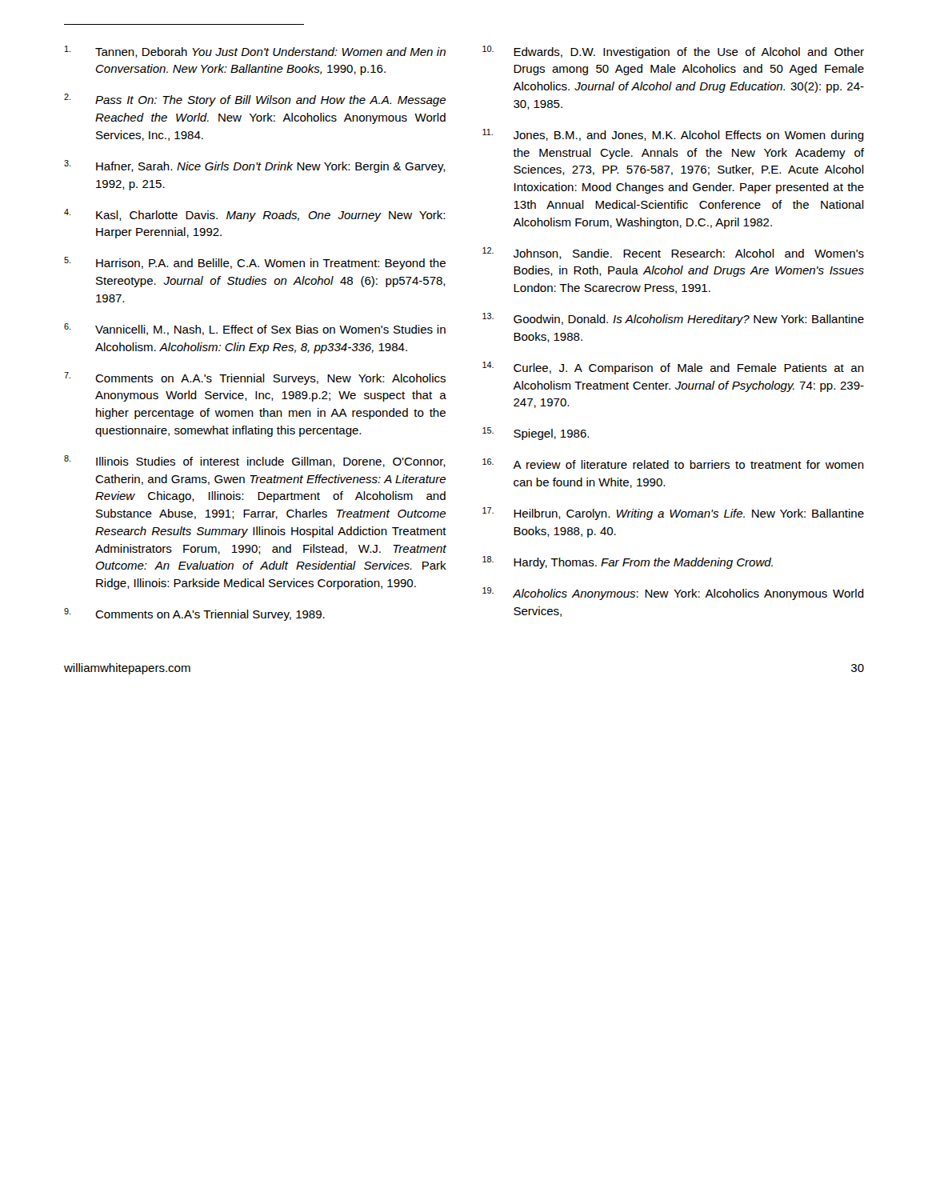1. Tannen, Deborah You Just Don't Understand: Women and Men in Conversation. New York: Ballantine Books, 1990, p.16.
2. Pass It On: The Story of Bill Wilson and How the A.A. Message Reached the World. New York: Alcoholics Anonymous World Services, Inc., 1984.
3. Hafner, Sarah. Nice Girls Don't Drink New York: Bergin & Garvey, 1992, p. 215.
4. Kasl, Charlotte Davis. Many Roads, One Journey New York: Harper Perennial, 1992.
5. Harrison, P.A. and Belille, C.A. Women in Treatment: Beyond the Stereotype. Journal of Studies on Alcohol 48 (6): pp574-578, 1987.
6. Vannicelli, M., Nash, L. Effect of Sex Bias on Women's Studies in Alcoholism. Alcoholism: Clin Exp Res, 8, pp334-336, 1984.
7. Comments on A.A.'s Triennial Surveys, New York: Alcoholics Anonymous World Service, Inc, 1989.p.2; We suspect that a higher percentage of women than men in AA responded to the questionnaire, somewhat inflating this percentage.
8. Illinois Studies of interest include Gillman, Dorene, O'Connor, Catherin, and Grams, Gwen Treatment Effectiveness: A Literature Review Chicago, Illinois: Department of Alcoholism and Substance Abuse, 1991; Farrar, Charles Treatment Outcome Research Results Summary Illinois Hospital Addiction Treatment Administrators Forum, 1990; and Filstead, W.J. Treatment Outcome: An Evaluation of Adult Residential Services. Park Ridge, Illinois: Parkside Medical Services Corporation, 1990.
9. Comments on A.A's Triennial Survey, 1989.
10. Edwards, D.W. Investigation of the Use of Alcohol and Other Drugs among 50 Aged Male Alcoholics and 50 Aged Female Alcoholics. Journal of Alcohol and Drug Education. 30(2): pp. 24-30, 1985.
11. Jones, B.M., and Jones, M.K. Alcohol Effects on Women during the Menstrual Cycle. Annals of the New York Academy of Sciences, 273, PP. 576-587, 1976; Sutker, P.E. Acute Alcohol Intoxication: Mood Changes and Gender. Paper presented at the 13th Annual Medical-Scientific Conference of the National Alcoholism Forum, Washington, D.C., April 1982.
12. Johnson, Sandie. Recent Research: Alcohol and Women's Bodies, in Roth, Paula Alcohol and Drugs Are Women's Issues London: The Scarecrow Press, 1991.
13. Goodwin, Donald. Is Alcoholism Hereditary? New York: Ballantine Books, 1988.
14. Curlee, J. A Comparison of Male and Female Patients at an Alcoholism Treatment Center. Journal of Psychology. 74: pp. 239-247, 1970.
15. Spiegel, 1986.
16. A review of literature related to barriers to treatment for women can be found in White, 1990.
17. Heilbrun, Carolyn. Writing a Woman's Life. New York: Ballantine Books, 1988, p. 40.
18. Hardy, Thomas. Far From the Maddening Crowd.
19. Alcoholics Anonymous: New York: Alcoholics Anonymous World Services,
williamwhitepapers.com 30